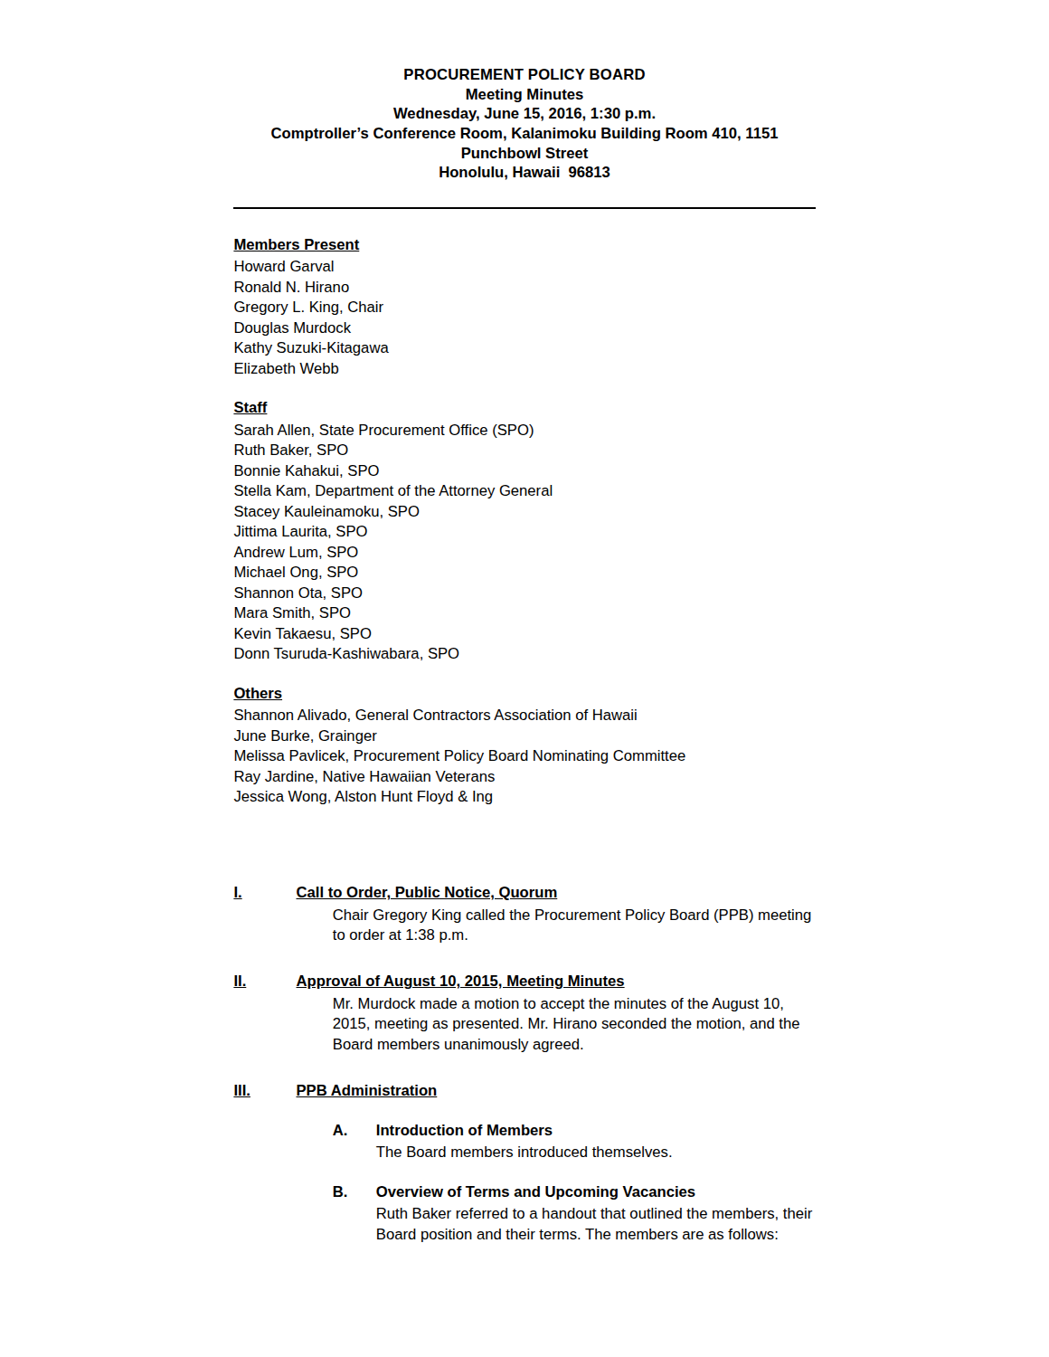PROCUREMENT POLICY BOARD
Meeting Minutes
Wednesday, June 15, 2016, 1:30 p.m.
Comptroller’s Conference Room, Kalanimoku Building Room 410, 1151 Punchbowl Street
Honolulu, Hawaii 96813
Members Present
Howard Garval
Ronald N. Hirano
Gregory L. King, Chair
Douglas Murdock
Kathy Suzuki-Kitagawa
Elizabeth Webb
Staff
Sarah Allen, State Procurement Office (SPO)
Ruth Baker, SPO
Bonnie Kahakui, SPO
Stella Kam, Department of the Attorney General
Stacey Kauleinamoku, SPO
Jittima Laurita, SPO
Andrew Lum, SPO
Michael Ong, SPO
Shannon Ota, SPO
Mara Smith, SPO
Kevin Takaesu, SPO
Donn Tsuruda-Kashiwabara, SPO
Others
Shannon Alivado, General Contractors Association of Hawaii
June Burke, Grainger
Melissa Pavlicek, Procurement Policy Board Nominating Committee
Ray Jardine, Native Hawaiian Veterans
Jessica Wong, Alston Hunt Floyd & Ing
I.
Call to Order, Public Notice, Quorum
Chair Gregory King called the Procurement Policy Board (PPB) meeting to order at 1:38 p.m.
II.
Approval of August 10, 2015, Meeting Minutes
Mr. Murdock made a motion to accept the minutes of the August 10, 2015, meeting as presented. Mr. Hirano seconded the motion, and the Board members unanimously agreed.
III.
PPB Administration
A.
Introduction of Members
The Board members introduced themselves.
B.
Overview of Terms and Upcoming Vacancies
Ruth Baker referred to a handout that outlined the members, their Board position and their terms. The members are as follows: